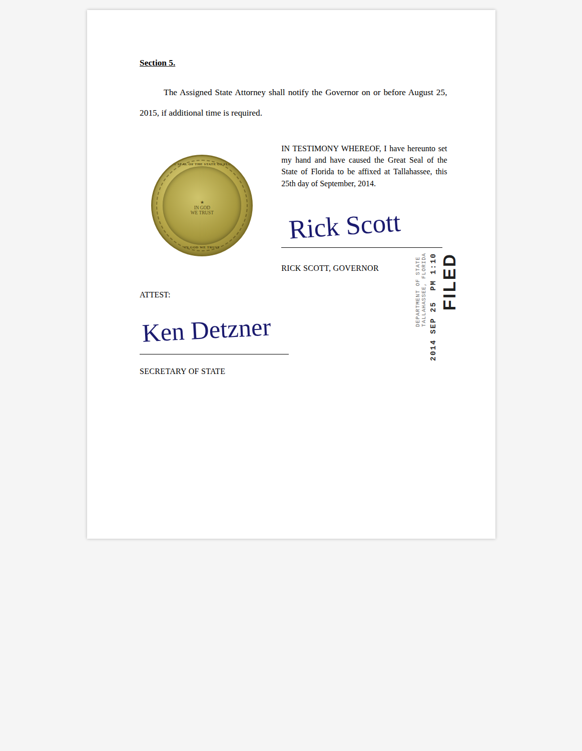Section 5.
The Assigned State Attorney shall notify the Governor on or before August 25, 2015, if additional time is required.
GREAT SEAL OF THE STATE OF FLORIDA
★
IN GOD
WE TRUST
IN GOD WE TRUST
IN TESTIMONY WHEREOF, I have hereunto set my hand and have caused the Great Seal of the State of Florida to be affixed at Tallahassee, this 25th day of September, 2014.
Rick Scott
RICK SCOTT, GOVERNOR
ATTEST:
Ken Detzner
SECRETARY OF STATE
DEPARTMENT OF STATE
TALLAHASSEE, FLORIDA
2014 SEP 25 PM 1:10
FILED